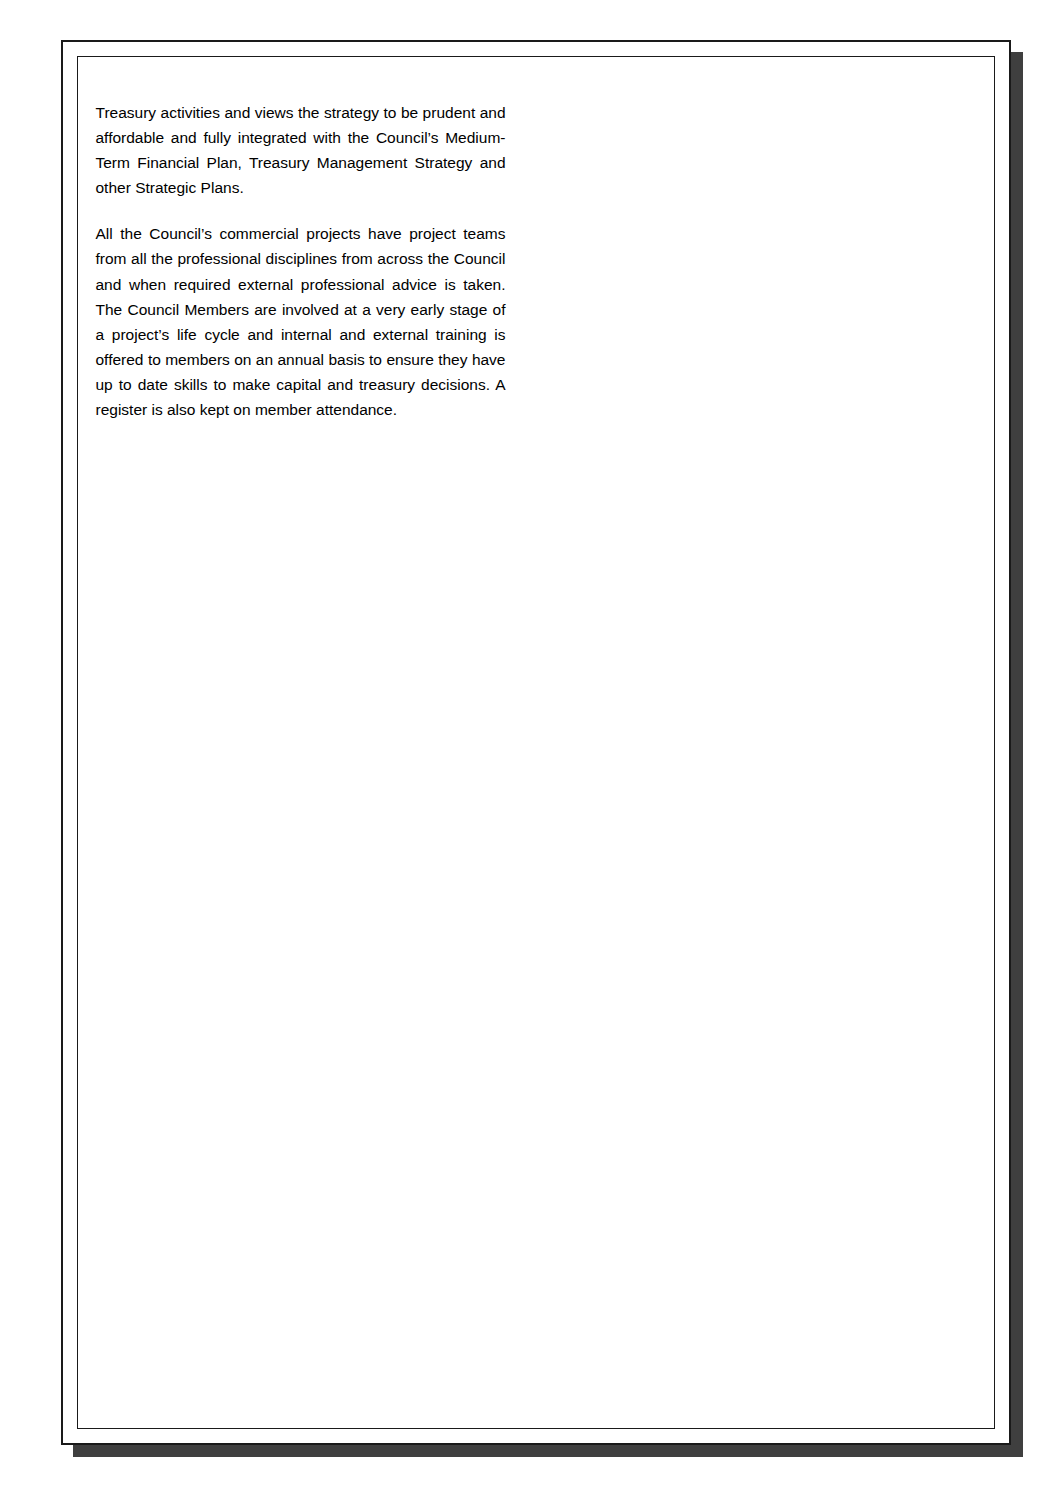Treasury activities and views the strategy to be prudent and affordable and fully integrated with the Council’s Medium-Term Financial Plan, Treasury Management Strategy and other Strategic Plans.
All the Council’s commercial projects have project teams from all the professional disciplines from across the Council and when required external professional advice is taken. The Council Members are involved at a very early stage of a project’s life cycle and internal and external training is offered to members on an annual basis to ensure they have up to date skills to make capital and treasury decisions. A register is also kept on member attendance.